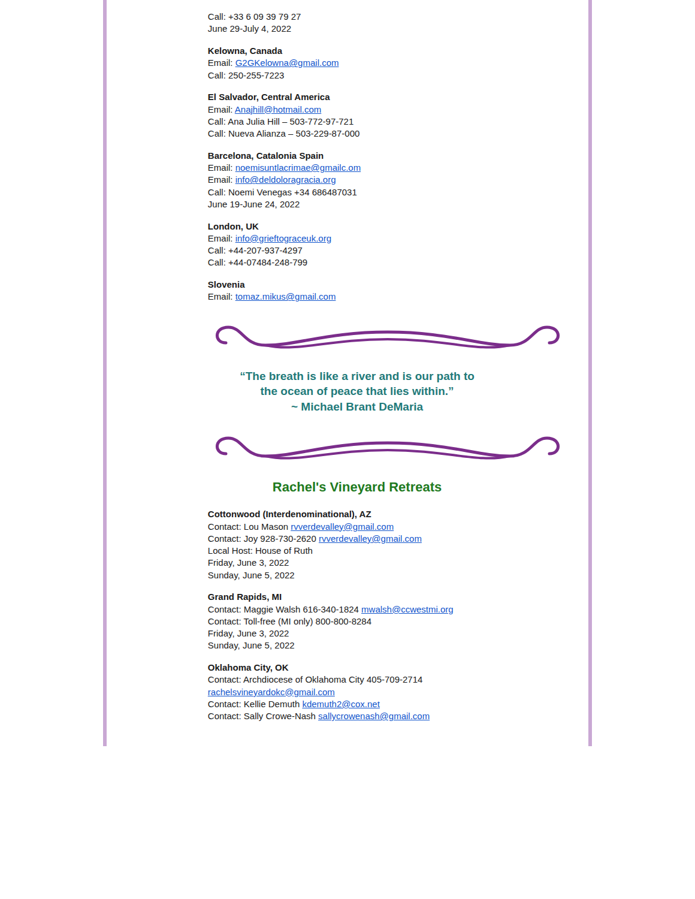Call: +33 6 09 39 79 27
June 29-July 4, 2022
Kelowna, Canada
Email: G2GKelowna@gmail.com
Call: 250-255-7223
El Salvador, Central America
Email: Anajhill@hotmail.com
Call: Ana Julia Hill – 503-772-97-721
Call: Nueva Alianza – 503-229-87-000
Barcelona, Catalonia Spain
Email: noemisuntlacrimae@gmailc.om
Email: info@deldoloragracia.org
Call: Noemi Venegas +34 686487031
June 19-June 24, 2022
London, UK
Email: info@grieftograceuk.org
Call: +44-207-937-4297
Call: +44-07484-248-799
Slovenia
Email: tomaz.mikus@gmail.com
“The breath is like a river and is our path to the ocean of peace that lies within.”
~ Michael Brant DeMaria
Rachel's Vineyard Retreats
Cottonwood (Interdenominational), AZ
Contact: Lou Mason rvverdevalley@gmail.com
Contact: Joy 928-730-2620 rvverdevalley@gmail.com
Local Host: House of Ruth
Friday, June 3, 2022
Sunday, June 5, 2022
Grand Rapids, MI
Contact: Maggie Walsh 616-340-1824 mwalsh@ccwestmi.org
Contact: Toll-free (MI only) 800-800-8284
Friday, June 3, 2022
Sunday, June 5, 2022
Oklahoma City, OK
Contact: Archdiocese of Oklahoma City 405-709-2714
rachelsvineyardokc@gmail.com
Contact: Kellie Demuth kdemuth2@cox.net
Contact: Sally Crowe-Nash sallycrowenash@gmail.com